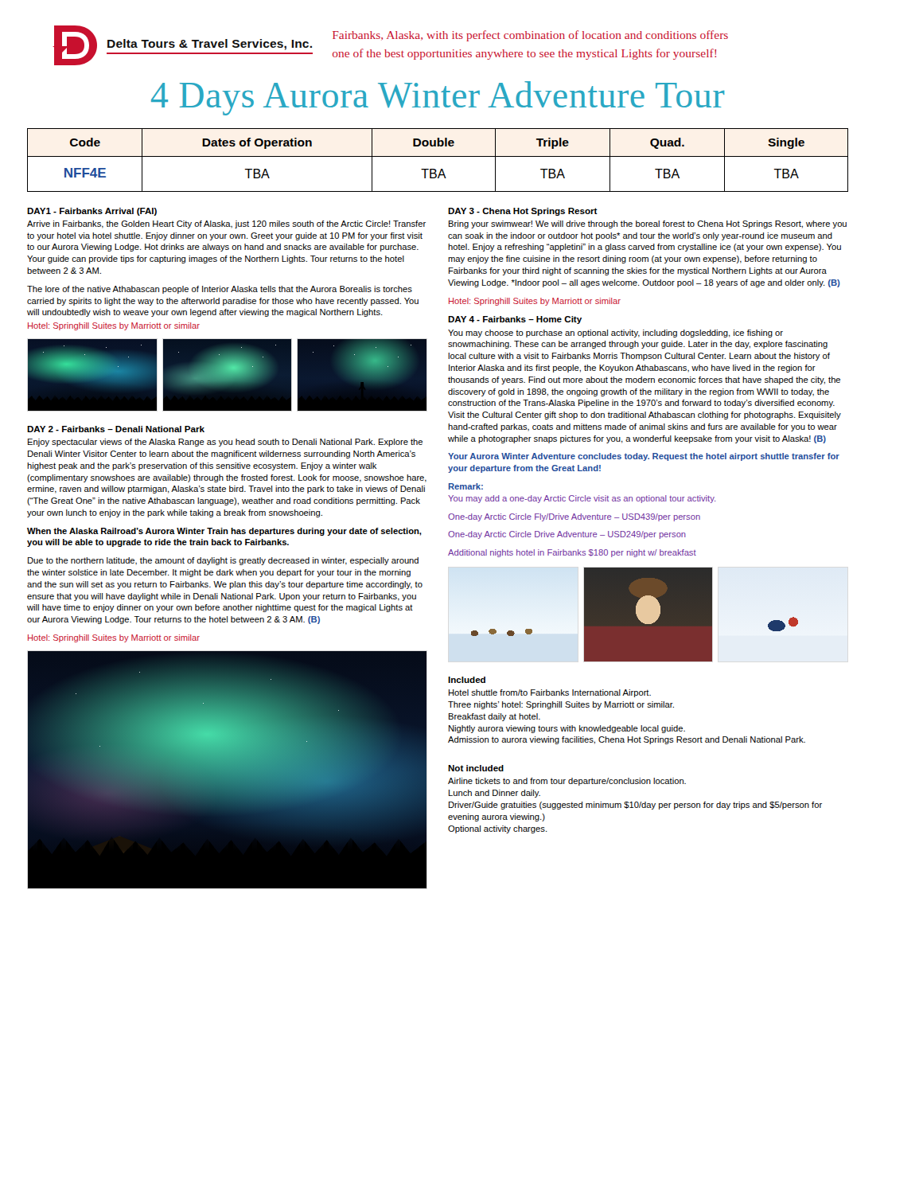Delta Tours & Travel Services, Inc.
Fairbanks, Alaska, with its perfect combination of location and conditions offers
one of the best opportunities anywhere to see the mystical Lights for yourself!
4 Days Aurora Winter Adventure Tour
| Code | Dates of Operation | Double | Triple | Quad. | Single |
| --- | --- | --- | --- | --- | --- |
| NFF4E | TBA | TBA | TBA | TBA | TBA |
DAY1 - Fairbanks Arrival (FAI)
Arrive in Fairbanks, the Golden Heart City of Alaska, just 120 miles south of the Arctic Circle! Transfer to your hotel via hotel shuttle. Enjoy dinner on your own. Greet your guide at 10 PM for your first visit to our Aurora Viewing Lodge. Hot drinks are always on hand and snacks are available for purchase. Your guide can provide tips for capturing images of the Northern Lights. Tour returns to the hotel between 2 & 3 AM.
The lore of the native Athabascan people of Interior Alaska tells that the Aurora Borealis is torches carried by spirits to light the way to the afterworld paradise for those who have recently passed. You will undoubtedly wish to weave your own legend after viewing the magical Northern Lights.
Hotel: Springhill Suites by Marriott or similar
DAY 2 - Fairbanks – Denali National Park
Enjoy spectacular views of the Alaska Range as you head south to Denali National Park. Explore the Denali Winter Visitor Center to learn about the magnificent wilderness surrounding North America’s highest peak and the park’s preservation of this sensitive ecosystem. Enjoy a winter walk (complimentary snowshoes are available) through the frosted forest. Look for moose, snowshoe hare, ermine, raven and willow ptarmigan, Alaska’s state bird. Travel into the park to take in views of Denali (“The Great One” in the native Athabascan language), weather and road conditions permitting. Pack your own lunch to enjoy in the park while taking a break from snowshoeing.
When the Alaska Railroad’s Aurora Winter Train has departures during your date of selection, you will be able to upgrade to ride the train back to Fairbanks.
Due to the northern latitude, the amount of daylight is greatly decreased in winter, especially around the winter solstice in late December. It might be dark when you depart for your tour in the morning and the sun will set as you return to Fairbanks. We plan this day’s tour departure time accordingly, to ensure that you will have daylight while in Denali National Park. Upon your return to Fairbanks, you will have time to enjoy dinner on your own before another nighttime quest for the magical Lights at our Aurora Viewing Lodge. Tour returns to the hotel between 2 & 3 AM. (B)
Hotel: Springhill Suites by Marriott or similar
DAY 3 - Chena Hot Springs Resort
Bring your swimwear! We will drive through the boreal forest to Chena Hot Springs Resort, where you can soak in the indoor or outdoor hot pools* and tour the world’s only year-round ice museum and hotel. Enjoy a refreshing “appletini” in a glass carved from crystalline ice (at your own expense). You may enjoy the fine cuisine in the resort dining room (at your own expense), before returning to Fairbanks for your third night of scanning the skies for the mystical Northern Lights at our Aurora Viewing Lodge. *Indoor pool – all ages welcome. Outdoor pool – 18 years of age and older only. (B)
Hotel: Springhill Suites by Marriott or similar
DAY 4 - Fairbanks – Home City
You may choose to purchase an optional activity, including dogsledding, ice fishing or snowmachining. These can be arranged through your guide. Later in the day, explore fascinating local culture with a visit to Fairbanks Morris Thompson Cultural Center. Learn about the history of Interior Alaska and its first people, the Koyukon Athabascans, who have lived in the region for thousands of years. Find out more about the modern economic forces that have shaped the city, the discovery of gold in 1898, the ongoing growth of the military in the region from WWII to today, the construction of the Trans-Alaska Pipeline in the 1970’s and forward to today’s diversified economy. Visit the Cultural Center gift shop to don traditional Athabascan clothing for photographs. Exquisitely hand-crafted parkas, coats and mittens made of animal skins and furs are available for you to wear while a photographer snaps pictures for you, a wonderful keepsake from your visit to Alaska! (B)
Your Aurora Winter Adventure concludes today. Request the hotel airport shuttle transfer for your departure from the Great Land!
Remark:
You may add a one-day Arctic Circle visit as an optional tour activity.
One-day Arctic Circle Fly/Drive Adventure – USD439/per person
One-day Arctic Circle Drive Adventure – USD249/per person
Additional nights hotel in Fairbanks $180 per night w/ breakfast
Included
Hotel shuttle from/to Fairbanks International Airport.
Three nights’ hotel: Springhill Suites by Marriott or similar.
Breakfast daily at hotel.
Nightly aurora viewing tours with knowledgeable local guide.
Admission to aurora viewing facilities, Chena Hot Springs Resort and Denali National Park.
Not included
Airline tickets to and from tour departure/conclusion location.
Lunch and Dinner daily.
Driver/Guide gratuities (suggested minimum $10/day per person for day trips and $5/person for evening aurora viewing.)
Optional activity charges.